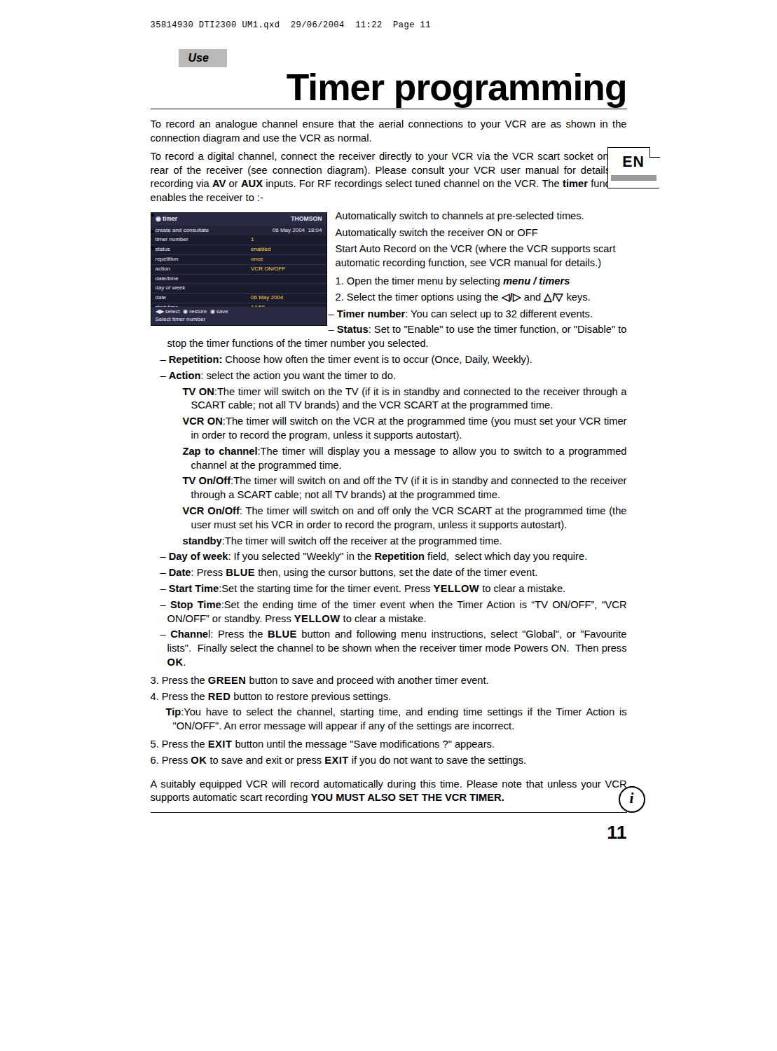35814930 DTI2300 UM1.qxd 29/06/2004 11:22 Page 11
Use
Timer programming
EN
To record an analogue channel ensure that the aerial connections to your VCR are as shown in the connection diagram and use the VCR as normal.
To record a digital channel, connect the receiver directly to your VCR via the VCR scart socket on the rear of the receiver (see connection diagram). Please consult your VCR user manual for details on recording via AV or AUX inputs. For RF recordings select tuned channel on the VCR. The timer function enables the receiver to :-
◉ timer THOMSON
create and consultate 06 May 2004 18:04
| timer number | 1 |
| status | enabled |
| repetition | once |
| action | VCR ON/OFF |
| date/time | |
| day of week | |
| date | 06 May 2004 |
| start time | 14:58 |
| stop time | 14:59 |
| channel selection | |
| channel | select |
◀▶ select ◉ restore ◉ save
Select timer number
Automatically switch to channels at pre-selected times.
Automatically switch the receiver ON or OFF
Start Auto Record on the VCR (where the VCR supports scart automatic recording function, see VCR manual for details.)
1. Open the timer menu by selecting menu / timers
2. Select the timer options using the ◁/▷ and △/▽ keys.
– Timer number: You can select up to 32 different events.
– Status: Set to "Enable" to use the timer function, or "Disable" to stop the timer functions of the timer number you selected.
– Repetition: Choose how often the timer event is to occur (Once, Daily, Weekly).
– Action: select the action you want the timer to do.
TV ON:The timer will switch on the TV (if it is in standby and connected to the receiver through a SCART cable; not all TV brands) and the VCR SCART at the programmed time.
VCR ON:The timer will switch on the VCR at the programmed time (you must set your VCR timer in order to record the program, unless it supports autostart).
Zap to channel:The timer will display you a message to allow you to switch to a programmed channel at the programmed time.
TV On/Off:The timer will switch on and off the TV (if it is in standby and connected to the receiver through a SCART cable; not all TV brands) at the programmed time.
VCR On/Off: The timer will switch on and off only the VCR SCART at the programmed time (the user must set his VCR in order to record the program, unless it supports autostart).
standby:The timer will switch off the receiver at the programmed time.
– Day of week: If you selected "Weekly" in the Repetition field, select which day you require.
– Date: Press BLUE then, using the cursor buttons, set the date of the timer event.
– Start Time:Set the starting time for the timer event. Press YELLOW to clear a mistake.
– Stop Time:Set the ending time of the timer event when the Timer Action is “TV ON/OFF”, “VCR ON/OFF” or standby. Press YELLOW to clear a mistake.
– Channel: Press the BLUE button and following menu instructions, select "Global", or "Favourite lists". Finally select the channel to be shown when the receiver timer mode Powers ON. Then press OK.
3. Press the GREEN button to save and proceed with another timer event.
4. Press the RED button to restore previous settings.
Tip:You have to select the channel, starting time, and ending time settings if the Timer Action is "ON/OFF". An error message will appear if any of the settings are incorrect.
5. Press the EXIT button until the message "Save modifications ?" appears.
6. Press OK to save and exit or press EXIT if you do not want to save the settings.
A suitably equipped VCR will record automatically during this time. Please note that unless your VCR supports automatic scart recording YOU MUST ALSO SET THE VCR TIMER.
i
11